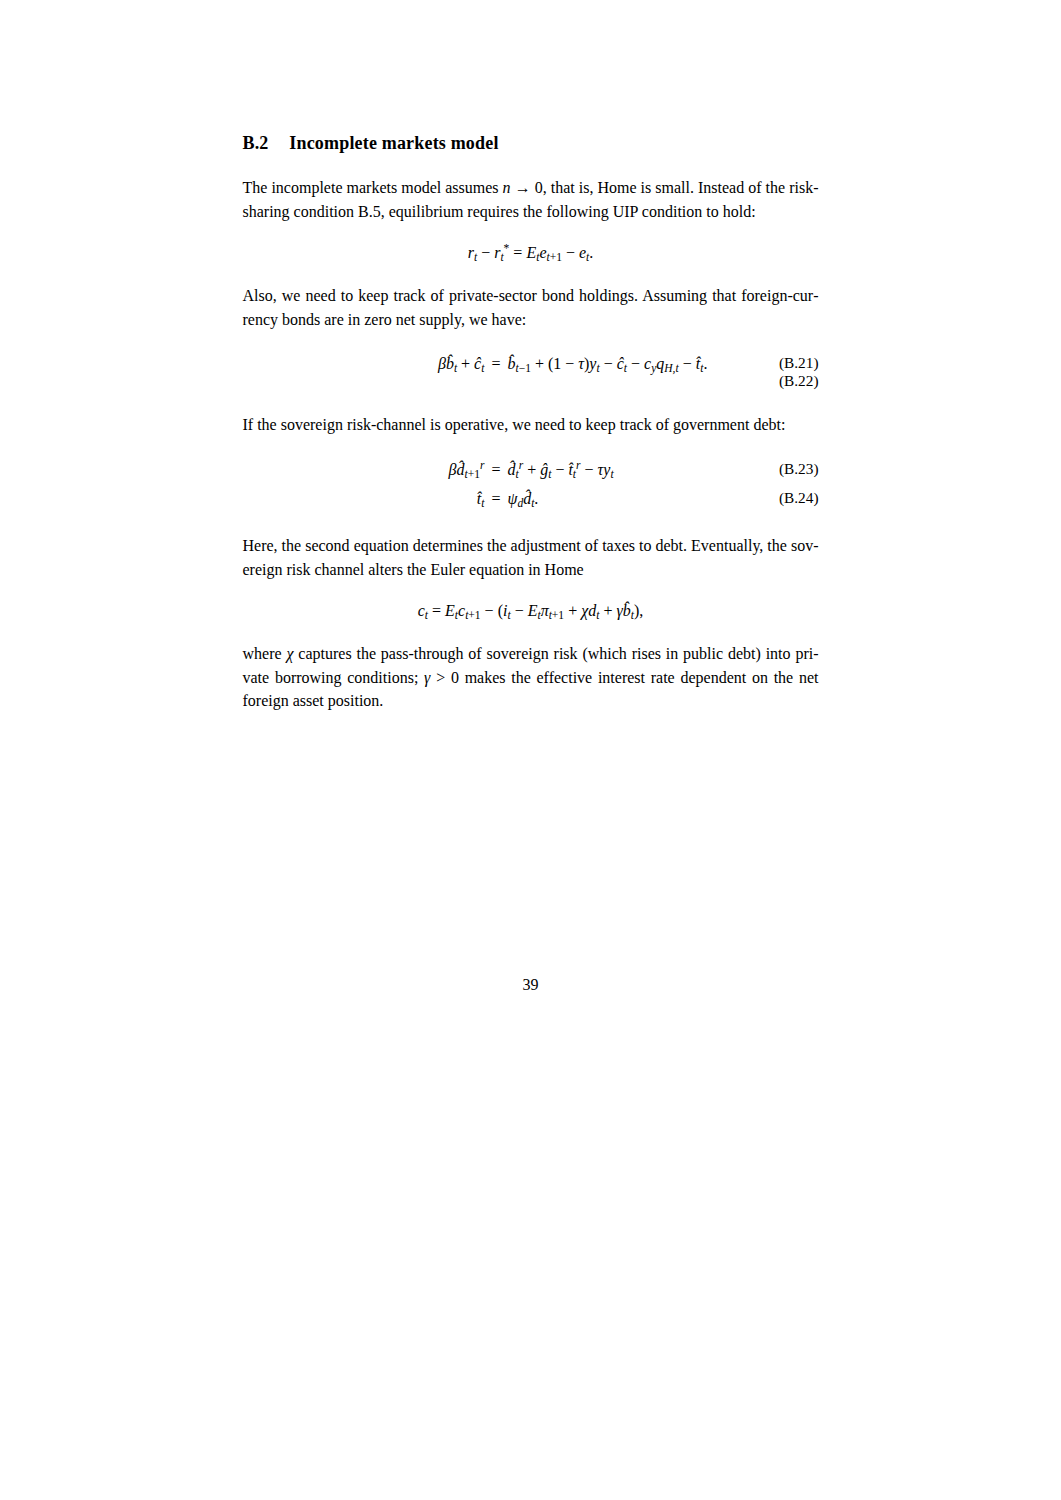B.2 Incomplete markets model
The incomplete markets model assumes n → 0, that is, Home is small. Instead of the risk-sharing condition B.5, equilibrium requires the following UIP condition to hold:
rt − rt* = Etet+1 − et.
Also, we need to keep track of private-sector bond holdings. Assuming that foreign-currency bonds are in zero net supply, we have:
| β b̂ t + ĉ t | = | b̂ t −1 + (1 − τ ) y t − ĉ t − c y q H,t − t̂ t . | (B.21) |
(B.22)
If the sovereign risk-channel is operative, we need to keep track of government debt:
| β d̂ t +1 r | = | d̂ t r + ĝ t − t̂ t r − τy t | (B.23) |
| t̂ t | = | ψ d d̂ t . | (B.24) |
Here, the second equation determines the adjustment of taxes to debt. Eventually, the sovereign risk channel alters the Euler equation in Home
ct = Etct+1 − (it − Etπt+1 + χdt + γb̂t),
where χ captures the pass-through of sovereign risk (which rises in public debt) into private borrowing conditions; γ > 0 makes the effective interest rate dependent on the net foreign asset position.
39